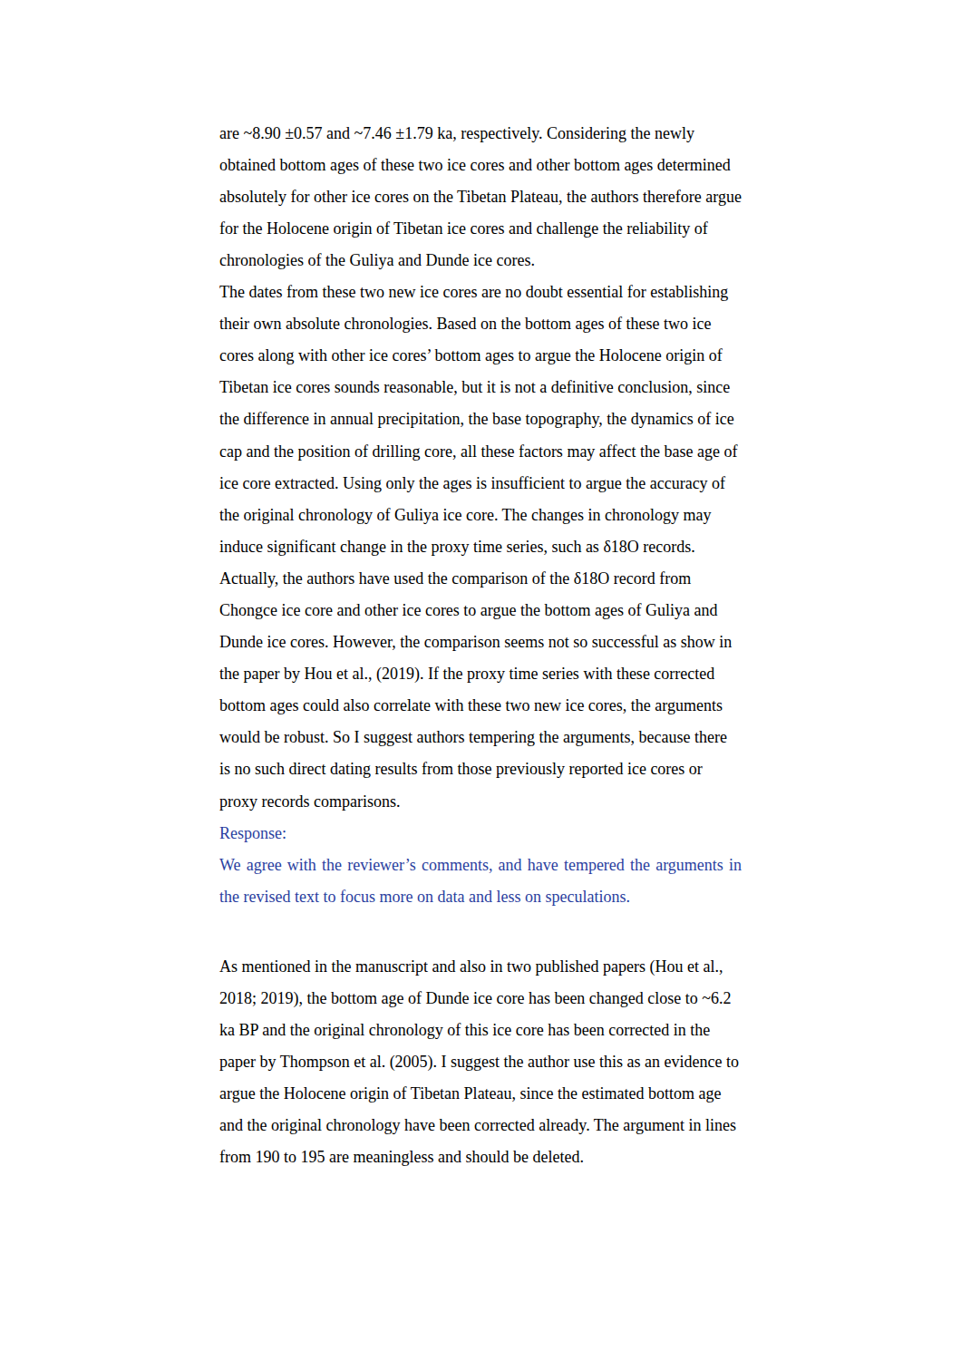are ~8.90 ±0.57 and ~7.46 ±1.79 ka, respectively. Considering the newly obtained bottom ages of these two ice cores and other bottom ages determined absolutely for other ice cores on the Tibetan Plateau, the authors therefore argue for the Holocene origin of Tibetan ice cores and challenge the reliability of chronologies of the Guliya and Dunde ice cores.
The dates from these two new ice cores are no doubt essential for establishing their own absolute chronologies. Based on the bottom ages of these two ice cores along with other ice cores’ bottom ages to argue the Holocene origin of Tibetan ice cores sounds reasonable, but it is not a definitive conclusion, since the difference in annual precipitation, the base topography, the dynamics of ice cap and the position of drilling core, all these factors may affect the base age of ice core extracted. Using only the ages is insufficient to argue the accuracy of the original chronology of Guliya ice core. The changes in chronology may induce significant change in the proxy time series, such as δ18O records. Actually, the authors have used the comparison of the δ18O record from Chongce ice core and other ice cores to argue the bottom ages of Guliya and Dunde ice cores. However, the comparison seems not so successful as show in the paper by Hou et al., (2019). If the proxy time series with these corrected bottom ages could also correlate with these two new ice cores, the arguments would be robust. So I suggest authors tempering the arguments, because there is no such direct dating results from those previously reported ice cores or proxy records comparisons.
Response:
We agree with the reviewer’s comments, and have tempered the arguments in the revised text to focus more on data and less on speculations.
As mentioned in the manuscript and also in two published papers (Hou et al., 2018; 2019), the bottom age of Dunde ice core has been changed close to ~6.2 ka BP and the original chronology of this ice core has been corrected in the paper by Thompson et al. (2005). I suggest the author use this as an evidence to argue the Holocene origin of Tibetan Plateau, since the estimated bottom age and the original chronology have been corrected already. The argument in lines from 190 to 195 are meaningless and should be deleted.